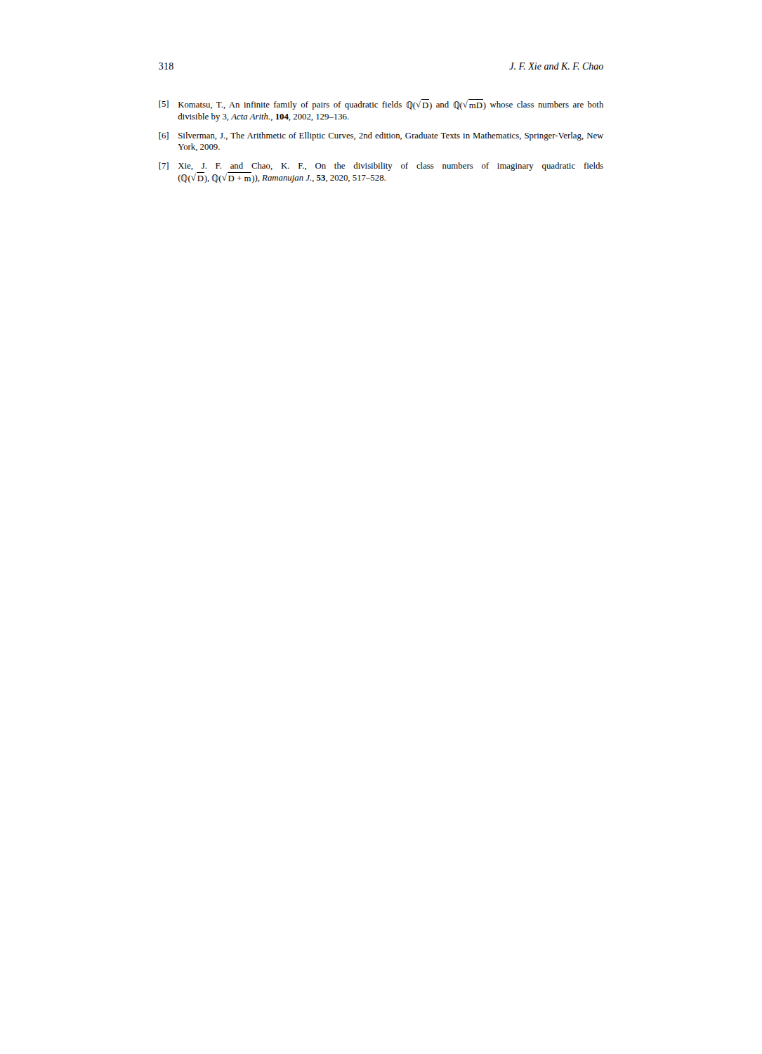318 J. F. Xie and K. F. Chao
[5] Komatsu, T., An infinite family of pairs of quadratic fields ℚ(D) and ℚ(mD) whose class numbers are both divisible by 3, Acta Arith., 104, 2002, 129–136.
[6] Silverman, J., The Arithmetic of Elliptic Curves, 2nd edition, Graduate Texts in Mathematics, Springer-Verlag, New York, 2009.
[7] Xie, J. F. and Chao, K. F., On the divisibility of class numbers of imaginary quadratic fields (ℚ(D), ℚ(D + m)), Ramanujan J., 53, 2020, 517–528.